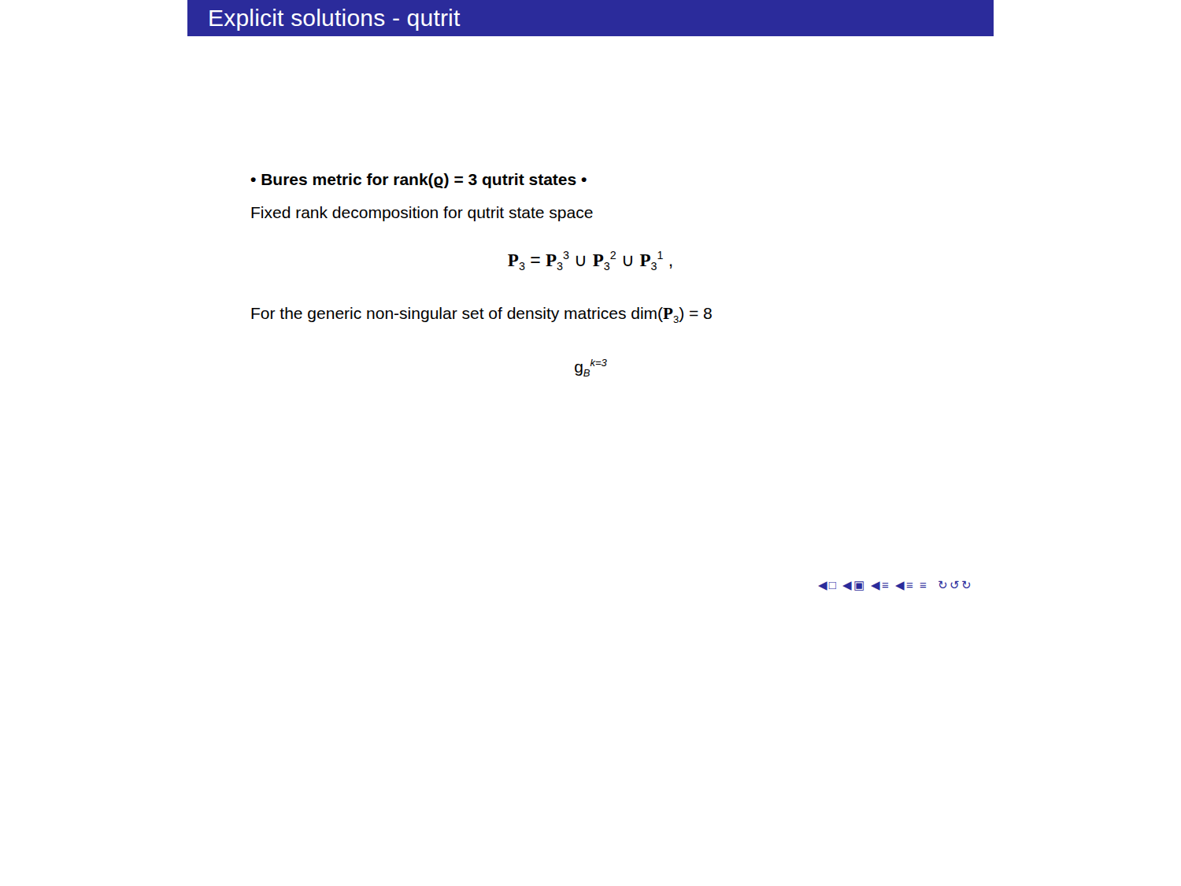Explicit solutions - qutrit
• Bures metric for rank(ϱ) = 3 qutrit states •
Fixed rank decomposition for qutrit state space
P3 = P33 ∪ P32 ∪ P31 ,
For the generic non-singular set of density matrices dim(P3) = 8
gBk=3
◀□ ◀▣ ◀≡ ◀≡ ≡ ↻↺↻